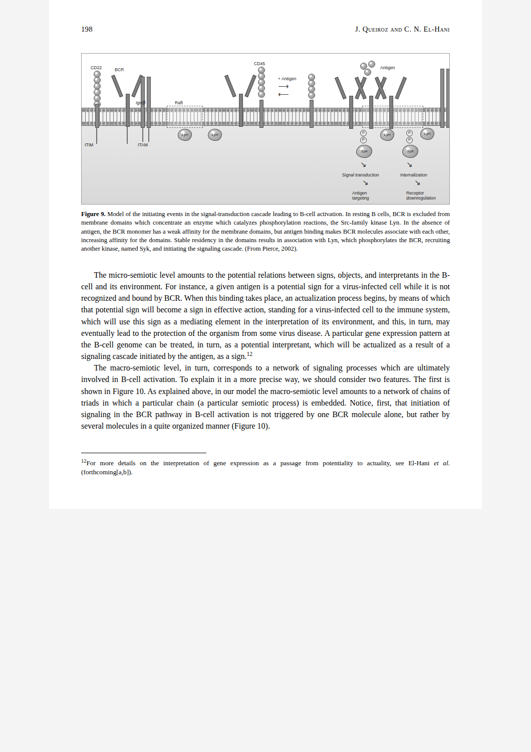198 J. Queiroz and C. N. El-Hani
CD22
ITIM
BCR
Igα/β
ITAM
Raft
Lyn
Lyn
CD45
+ Antigen
⟶
⟵
Antigen
Lyn
P
P
Syk
Lyn
P
P
Syk
↘
↘
Signal transduction
Internalization
↘
↘
Antigen
targeting
Receptor
downregulation
Figure 9. Model of the initiating events in the signal-transduction cascade leading to B-cell activation. In resting B cells, BCR is excluded from membrane domains which concentrate an enzyme which catalyzes phosphorylation reactions, the Src-family kinase Lyn. In the absence of antigen, the BCR monomer has a weak affinity for the membrane domains, but antigen binding makes BCR molecules associate with each other, increasing affinity for the domains. Stable residency in the domains results in association with Lyn, which phosphorylates the BCR, recruiting another kinase, named Syk, and initiating the signaling cascade. (From Pierce, 2002).
The micro-semiotic level amounts to the potential relations between signs, objects, and interpretants in the B-cell and its environment. For instance, a given antigen is a potential sign for a virus-infected cell while it is not recognized and bound by BCR. When this binding takes place, an actualization process begins, by means of which that potential sign will become a sign in effective action, standing for a virus-infected cell to the immune system, which will use this sign as a mediating element in the interpretation of its environment, and this, in turn, may eventually lead to the protection of the organism from some virus disease. A particular gene expression pattern at the B-cell genome can be treated, in turn, as a potential interpretant, which will be actualized as a result of a signaling cascade initiated by the antigen, as a sign.12
The macro-semiotic level, in turn, corresponds to a network of signaling processes which are ultimately involved in B-cell activation. To explain it in a more precise way, we should consider two features. The first is shown in Figure 10. As explained above, in our model the macro-semiotic level amounts to a network of chains of triads in which a particular chain (a particular semiotic process) is embedded. Notice, first, that initiation of signaling in the BCR pathway in B-cell activation is not triggered by one BCR molecule alone, but rather by several molecules in a quite organized manner (Figure 10).
12 For more details on the interpretation of gene expression as a passage from potentiality to actuality, see El-Hani et al. (forthcoming[a,b]).